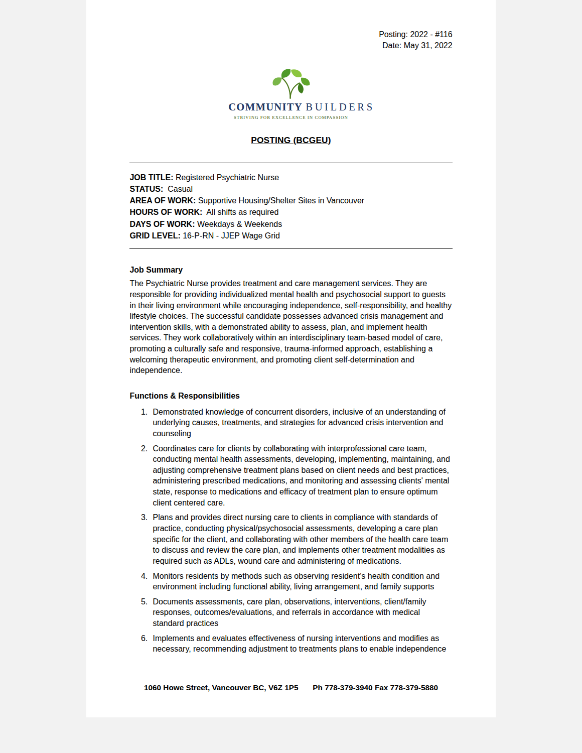Posting: 2022 - #116
Date: May 31, 2022
COMMUNITY BUILDERS
STRIVING FOR EXCELLENCE IN COMPASSION
POSTING (BCGEU)
JOB TITLE: Registered Psychiatric Nurse
STATUS: Casual
AREA OF WORK: Supportive Housing/Shelter Sites in Vancouver
HOURS OF WORK: All shifts as required
DAYS OF WORK: Weekdays & Weekends
GRID LEVEL: 16-P-RN - JJEP Wage Grid
Job Summary
The Psychiatric Nurse provides treatment and care management services. They are responsible for providing individualized mental health and psychosocial support to guests in their living environment while encouraging independence, self-responsibility, and healthy lifestyle choices. The successful candidate possesses advanced crisis management and intervention skills, with a demonstrated ability to assess, plan, and implement health services. They work collaboratively within an interdisciplinary team-based model of care, promoting a culturally safe and responsive, trauma-informed approach, establishing a welcoming therapeutic environment, and promoting client self-determination and independence.
Functions & Responsibilities
Demonstrated knowledge of concurrent disorders, inclusive of an understanding of underlying causes, treatments, and strategies for advanced crisis intervention and counseling
Coordinates care for clients by collaborating with interprofessional care team, conducting mental health assessments, developing, implementing, maintaining, and adjusting comprehensive treatment plans based on client needs and best practices, administering prescribed medications, and monitoring and assessing clients' mental state, response to medications and efficacy of treatment plan to ensure optimum client centered care.
Plans and provides direct nursing care to clients in compliance with standards of practice, conducting physical/psychosocial assessments, developing a care plan specific for the client, and collaborating with other members of the health care team to discuss and review the care plan, and implements other treatment modalities as required such as ADLs, wound care and administering of medications.
Monitors residents by methods such as observing resident’s health condition and environment including functional ability, living arrangement, and family supports
Documents assessments, care plan, observations, interventions, client/family responses, outcomes/evaluations, and referrals in accordance with medical standard practices
Implements and evaluates effectiveness of nursing interventions and modifies as necessary, recommending adjustment to treatments plans to enable independence
1060 Howe Street, Vancouver BC, V6Z 1P5 Ph 778-379-3940 Fax 778-379-5880